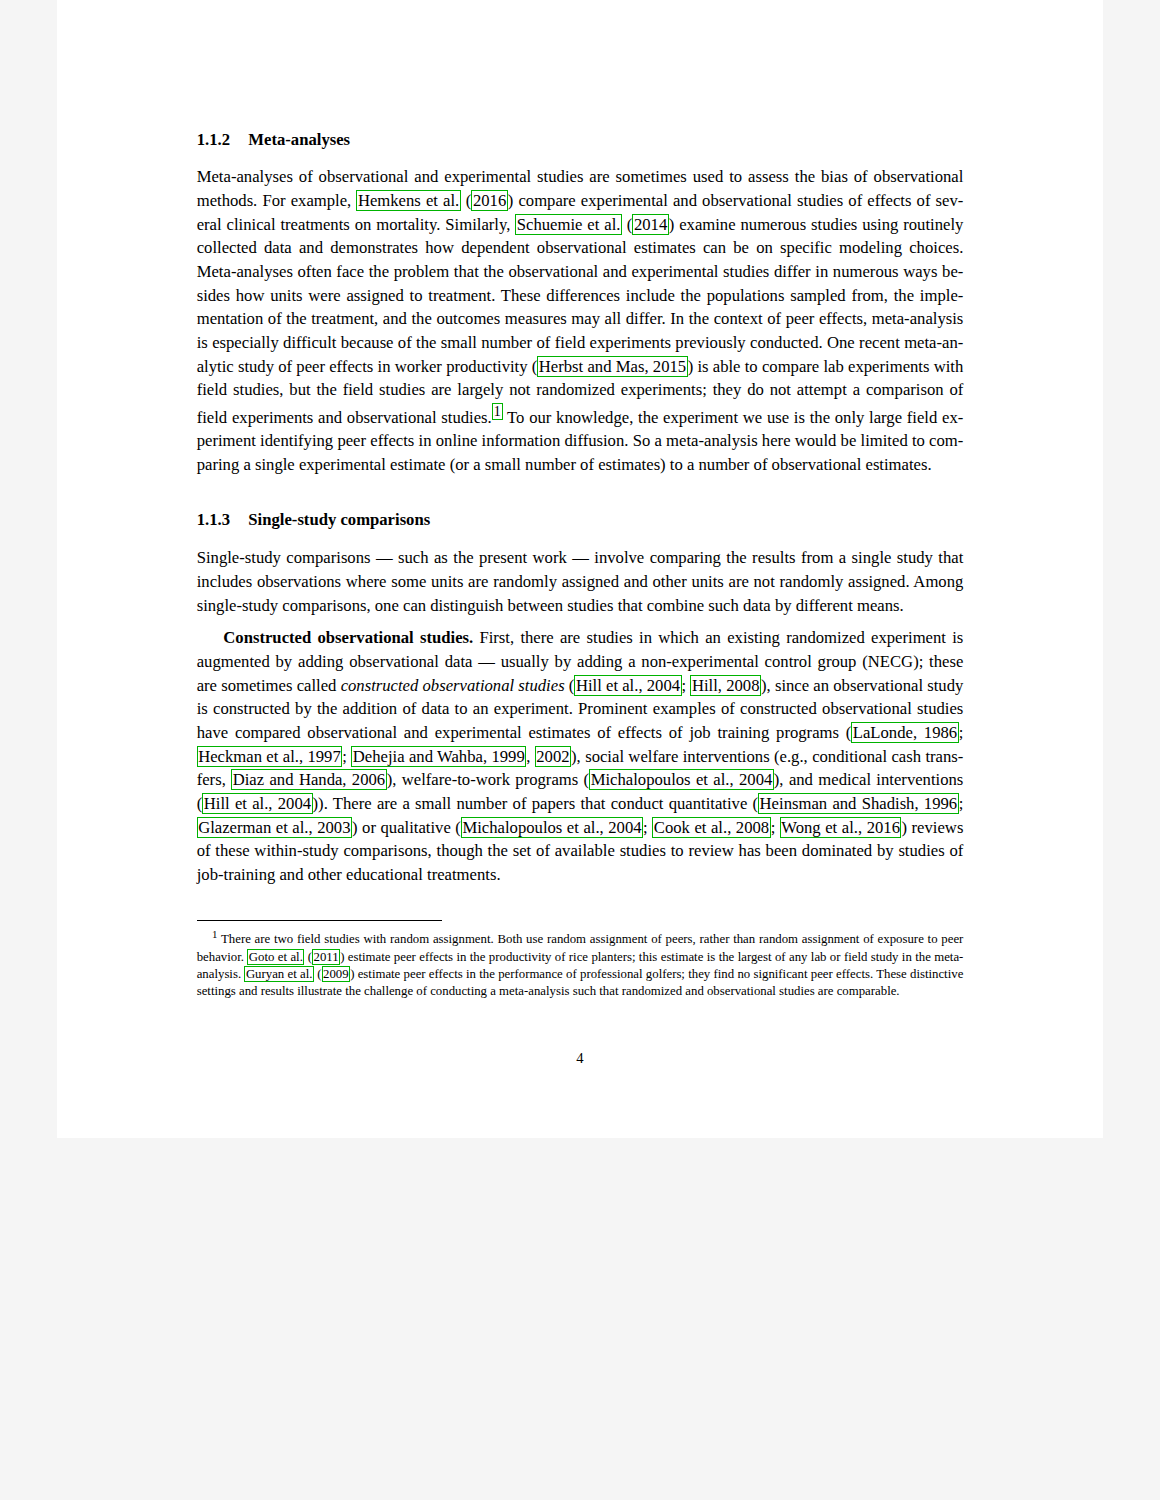1.1.2 Meta-analyses
Meta-analyses of observational and experimental studies are sometimes used to assess the bias of observational methods. For example, Hemkens et al. (2016) compare experimental and observational studies of effects of several clinical treatments on mortality. Similarly, Schuemie et al. (2014) examine numerous studies using routinely collected data and demonstrates how dependent observational estimates can be on specific modeling choices. Meta-analyses often face the problem that the observational and experimental studies differ in numerous ways besides how units were assigned to treatment. These differences include the populations sampled from, the implementation of the treatment, and the outcomes measures may all differ. In the context of peer effects, meta-analysis is especially difficult because of the small number of field experiments previously conducted. One recent meta-analytic study of peer effects in worker productivity (Herbst and Mas, 2015) is able to compare lab experiments with field studies, but the field studies are largely not randomized experiments; they do not attempt a comparison of field experiments and observational studies.1 To our knowledge, the experiment we use is the only large field experiment identifying peer effects in online information diffusion. So a meta-analysis here would be limited to comparing a single experimental estimate (or a small number of estimates) to a number of observational estimates.
1.1.3 Single-study comparisons
Single-study comparisons — such as the present work — involve comparing the results from a single study that includes observations where some units are randomly assigned and other units are not randomly assigned. Among single-study comparisons, one can distinguish between studies that combine such data by different means.
Constructed observational studies. First, there are studies in which an existing randomized experiment is augmented by adding observational data — usually by adding a non-experimental control group (NECG); these are sometimes called constructed observational studies (Hill et al., 2004; Hill, 2008), since an observational study is constructed by the addition of data to an experiment. Prominent examples of constructed observational studies have compared observational and experimental estimates of effects of job training programs (LaLonde, 1986; Heckman et al., 1997; Dehejia and Wahba, 1999, 2002), social welfare interventions (e.g., conditional cash transfers, Diaz and Handa, 2006), welfare-to-work programs (Michalopoulos et al., 2004), and medical interventions (Hill et al., 2004)). There are a small number of papers that conduct quantitative (Heinsman and Shadish, 1996; Glazerman et al., 2003) or qualitative (Michalopoulos et al., 2004; Cook et al., 2008; Wong et al., 2016) reviews of these within-study comparisons, though the set of available studies to review has been dominated by studies of job-training and other educational treatments.
1 There are two field studies with random assignment. Both use random assignment of peers, rather than random assignment of exposure to peer behavior. Goto et al. (2011) estimate peer effects in the productivity of rice planters; this estimate is the largest of any lab or field study in the meta-analysis. Guryan et al. (2009) estimate peer effects in the performance of professional golfers; they find no significant peer effects. These distinctive settings and results illustrate the challenge of conducting a meta-analysis such that randomized and observational studies are comparable.
4